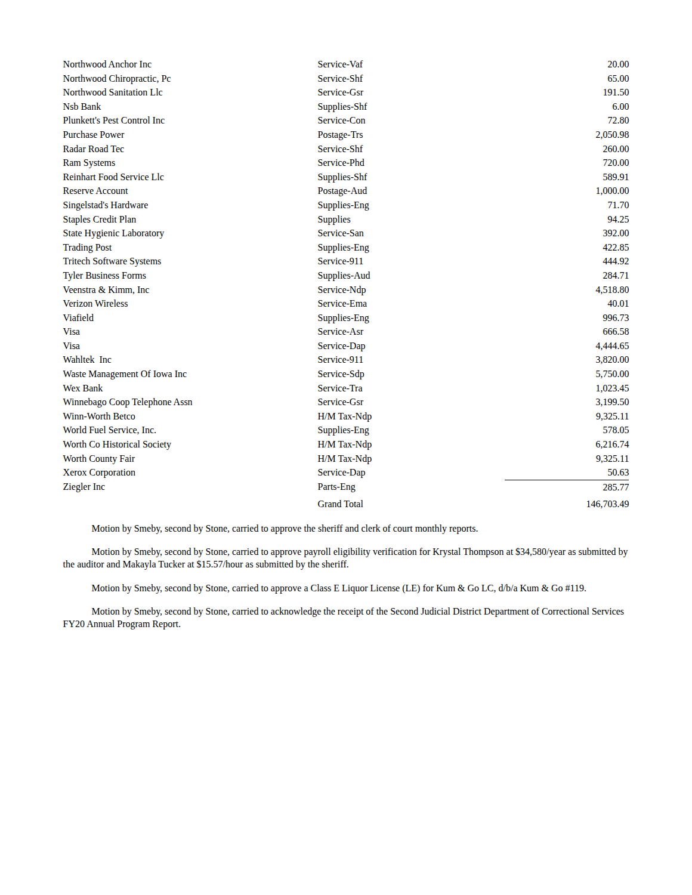| Northwood Anchor Inc | Service-Vaf | 20.00 |
| Northwood Chiropractic, Pc | Service-Shf | 65.00 |
| Northwood Sanitation Llc | Service-Gsr | 191.50 |
| Nsb Bank | Supplies-Shf | 6.00 |
| Plunkett's Pest Control Inc | Service-Con | 72.80 |
| Purchase Power | Postage-Trs | 2,050.98 |
| Radar Road Tec | Service-Shf | 260.00 |
| Ram Systems | Service-Phd | 720.00 |
| Reinhart Food Service Llc | Supplies-Shf | 589.91 |
| Reserve Account | Postage-Aud | 1,000.00 |
| Singelstad's Hardware | Supplies-Eng | 71.70 |
| Staples Credit Plan | Supplies | 94.25 |
| State Hygienic Laboratory | Service-San | 392.00 |
| Trading Post | Supplies-Eng | 422.85 |
| Tritech Software Systems | Service-911 | 444.92 |
| Tyler Business Forms | Supplies-Aud | 284.71 |
| Veenstra & Kimm, Inc | Service-Ndp | 4,518.80 |
| Verizon Wireless | Service-Ema | 40.01 |
| Viafield | Supplies-Eng | 996.73 |
| Visa | Service-Asr | 666.58 |
| Visa | Service-Dap | 4,444.65 |
| Wahltek Inc | Service-911 | 3,820.00 |
| Waste Management Of Iowa Inc | Service-Sdp | 5,750.00 |
| Wex Bank | Service-Tra | 1,023.45 |
| Winnebago Coop Telephone Assn | Service-Gsr | 3,199.50 |
| Winn-Worth Betco | H/M Tax-Ndp | 9,325.11 |
| World Fuel Service, Inc. | Supplies-Eng | 578.05 |
| Worth Co Historical Society | H/M Tax-Ndp | 6,216.74 |
| Worth County Fair | H/M Tax-Ndp | 9,325.11 |
| Xerox Corporation | Service-Dap | 50.63 |
| Ziegler Inc | Parts-Eng | 285.77 |
| | Grand Total | 146,703.49 |
Motion by Smeby, second by Stone, carried to approve the sheriff and clerk of court monthly reports.
Motion by Smeby, second by Stone, carried to approve payroll eligibility verification for Krystal Thompson at $34,580/year as submitted by the auditor and Makayla Tucker at $15.57/hour as submitted by the sheriff.
Motion by Smeby, second by Stone, carried to approve a Class E Liquor License (LE) for Kum & Go LC, d/b/a Kum & Go #119.
Motion by Smeby, second by Stone, carried to acknowledge the receipt of the Second Judicial District Department of Correctional Services FY20 Annual Program Report.